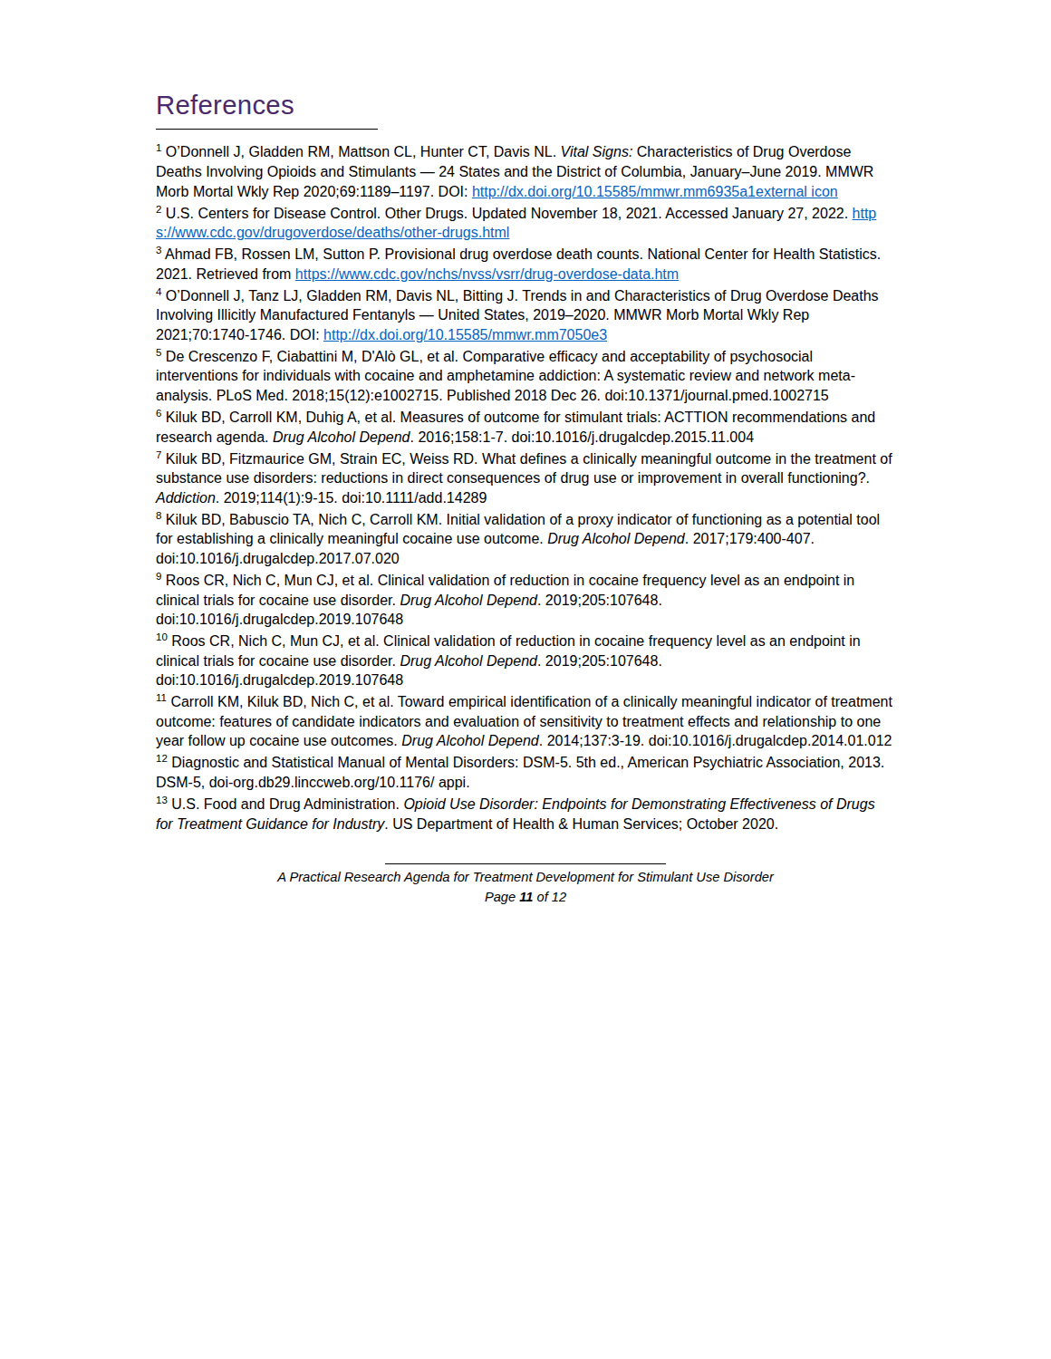References
1 O’Donnell J, Gladden RM, Mattson CL, Hunter CT, Davis NL. Vital Signs: Characteristics of Drug Overdose Deaths Involving Opioids and Stimulants — 24 States and the District of Columbia, January–June 2019. MMWR Morb Mortal Wkly Rep 2020;69:1189–1197. DOI: http://dx.doi.org/10.15585/mmwr.mm6935a1external icon
2 U.S. Centers for Disease Control. Other Drugs. Updated November 18, 2021. Accessed January 27, 2022. https://www.cdc.gov/drugoverdose/deaths/other-drugs.html
3 Ahmad FB, Rossen LM, Sutton P. Provisional drug overdose death counts. National Center for Health Statistics. 2021. Retrieved from https://www.cdc.gov/nchs/nvss/vsrr/drug-overdose-data.htm
4 O’Donnell J, Tanz LJ, Gladden RM, Davis NL, Bitting J. Trends in and Characteristics of Drug Overdose Deaths Involving Illicitly Manufactured Fentanyls — United States, 2019–2020. MMWR Morb Mortal Wkly Rep 2021;70:1740-1746. DOI: http://dx.doi.org/10.15585/mmwr.mm7050e3
5 De Crescenzo F, Ciabattini M, D'Alò GL, et al. Comparative efficacy and acceptability of psychosocial interventions for individuals with cocaine and amphetamine addiction: A systematic review and network meta-analysis. PLoS Med. 2018;15(12):e1002715. Published 2018 Dec 26. doi:10.1371/journal.pmed.1002715
6 Kiluk BD, Carroll KM, Duhig A, et al. Measures of outcome for stimulant trials: ACTTION recommendations and research agenda. Drug Alcohol Depend. 2016;158:1-7. doi:10.1016/j.drugalcdep.2015.11.004
7 Kiluk BD, Fitzmaurice GM, Strain EC, Weiss RD. What defines a clinically meaningful outcome in the treatment of substance use disorders: reductions in direct consequences of drug use or improvement in overall functioning?. Addiction. 2019;114(1):9-15. doi:10.1111/add.14289
8 Kiluk BD, Babuscio TA, Nich C, Carroll KM. Initial validation of a proxy indicator of functioning as a potential tool for establishing a clinically meaningful cocaine use outcome. Drug Alcohol Depend. 2017;179:400-407. doi:10.1016/j.drugalcdep.2017.07.020
9 Roos CR, Nich C, Mun CJ, et al. Clinical validation of reduction in cocaine frequency level as an endpoint in clinical trials for cocaine use disorder. Drug Alcohol Depend. 2019;205:107648. doi:10.1016/j.drugalcdep.2019.107648
10 Roos CR, Nich C, Mun CJ, et al. Clinical validation of reduction in cocaine frequency level as an endpoint in clinical trials for cocaine use disorder. Drug Alcohol Depend. 2019;205:107648. doi:10.1016/j.drugalcdep.2019.107648
11 Carroll KM, Kiluk BD, Nich C, et al. Toward empirical identification of a clinically meaningful indicator of treatment outcome: features of candidate indicators and evaluation of sensitivity to treatment effects and relationship to one year follow up cocaine use outcomes. Drug Alcohol Depend. 2014;137:3-19. doi:10.1016/j.drugalcdep.2014.01.012
12 Diagnostic and Statistical Manual of Mental Disorders: DSM-5. 5th ed., American Psychiatric Association, 2013. DSM-5, doi-org.db29.linccweb.org/10.1176/ appi.
13 U.S. Food and Drug Administration. Opioid Use Disorder: Endpoints for Demonstrating Effectiveness of Drugs for Treatment Guidance for Industry. US Department of Health & Human Services; October 2020.
A Practical Research Agenda for Treatment Development for Stimulant Use Disorder
Page 11 of 12